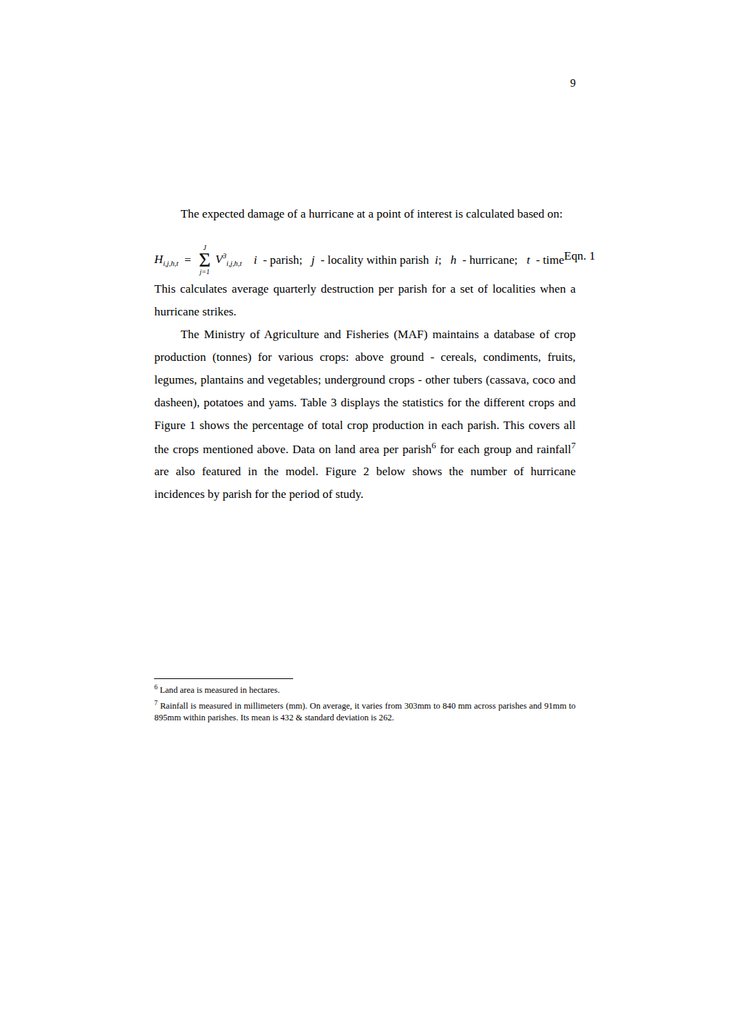9
The expected damage of a hurricane at a point of interest is calculated based on:
Hi,j,h,t = J Σ j=1 V3i,j,h,t i - parish; j - locality within parish i; h - hurricane; t - time Eqn. 1
This calculates average quarterly destruction per parish for a set of localities when a hurricane strikes.
The Ministry of Agriculture and Fisheries (MAF) maintains a database of crop production (tonnes) for various crops: above ground - cereals, condiments, fruits, legumes, plantains and vegetables; underground crops - other tubers (cassava, coco and dasheen), potatoes and yams. Table 3 displays the statistics for the different crops and Figure 1 shows the percentage of total crop production in each parish. This covers all the crops mentioned above. Data on land area per parish6 for each group and rainfall7 are also featured in the model. Figure 2 below shows the number of hurricane incidences by parish for the period of study.
6 Land area is measured in hectares.
7 Rainfall is measured in millimeters (mm). On average, it varies from 303mm to 840 mm across parishes and 91mm to 895mm within parishes. Its mean is 432 & standard deviation is 262.